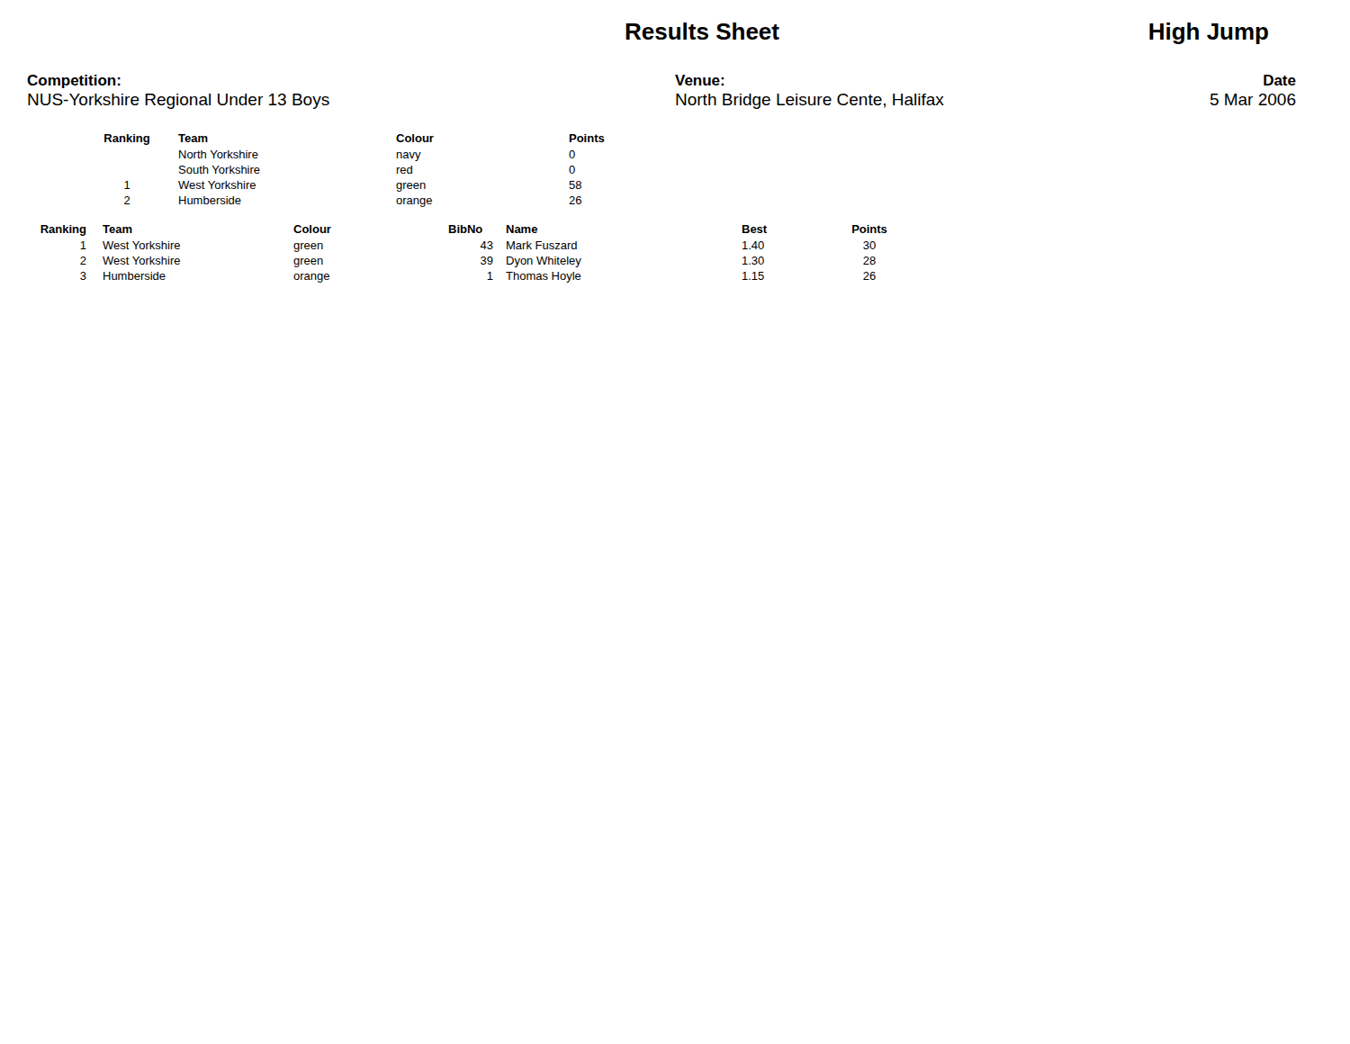Results Sheet
High Jump
Competition:
NUS-Yorkshire Regional Under 13 Boys
Venue:
North Bridge Leisure Cente, Halifax
Date
5 Mar 2006
| Ranking | Team | Colour | Points |
| --- | --- | --- | --- |
| | North Yorkshire | navy | 0 |
| | South Yorkshire | red | 0 |
| 1 | West Yorkshire | green | 58 |
| 2 | Humberside | orange | 26 |
| Ranking | Team | Colour | BibNo | Name | Best | Points |
| --- | --- | --- | --- | --- | --- | --- |
| 1 | West Yorkshire | green | 43 | Mark Fuszard | 1.40 | 30 |
| 2 | West Yorkshire | green | 39 | Dyon Whiteley | 1.30 | 28 |
| 3 | Humberside | orange | 1 | Thomas Hoyle | 1.15 | 26 |